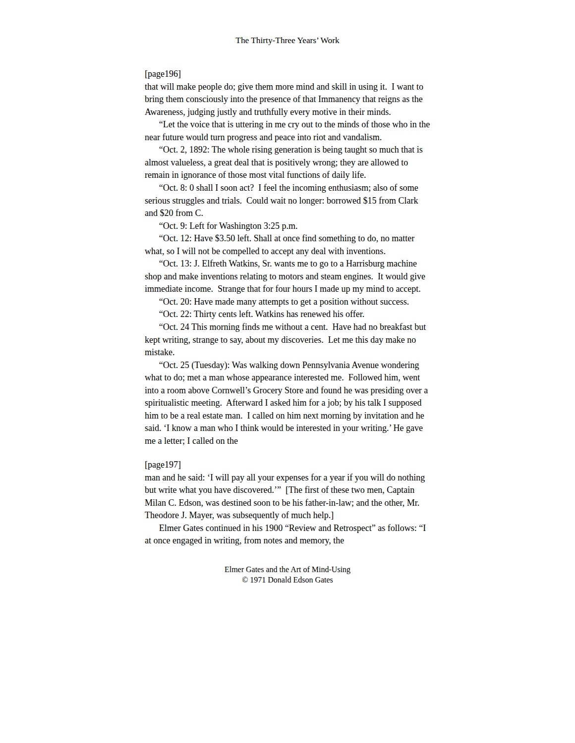The Thirty-Three Years’ Work
[page196]
that will make people do; give them more mind and skill in using it. I want to bring them consciously into the presence of that Immanency that reigns as the Awareness, judging justly and truthfully every motive in their minds.
“Let the voice that is uttering in me cry out to the minds of those who in the near future would turn progress and peace into riot and vandalism.
“Oct. 2, 1892: The whole rising generation is being taught so much that is almost valueless, a great deal that is positively wrong; they are allowed to remain in ignorance of those most vital functions of daily life.
“Oct. 8: 0 shall I soon act? I feel the incoming enthusiasm; also of some serious struggles and trials. Could wait no longer: borrowed $15 from Clark and $20 from C.
“Oct. 9: Left for Washington 3:25 p.m.
“Oct. 12: Have $3.50 left. Shall at once find something to do, no matter what, so I will not be compelled to accept any deal with inventions.
“Oct. 13: J. Elfreth Watkins, Sr. wants me to go to a Harrisburg machine shop and make inventions relating to motors and steam engines. It would give immediate income. Strange that for four hours I made up my mind to accept.
“Oct. 20: Have made many attempts to get a position without success.
“Oct. 22: Thirty cents left. Watkins has renewed his offer.
“Oct. 24 This morning finds me without a cent. Have had no breakfast but kept writing, strange to say, about my discoveries. Let me this day make no mistake.
“Oct. 25 (Tuesday): Was walking down Pennsylvania Avenue wondering what to do; met a man whose appearance interested me. Followed him, went into a room above Cornwell’s Grocery Store and found he was presiding over a spiritualistic meeting. Afterward I asked him for a job; by his talk I supposed him to be a real estate man. I called on him next morning by invitation and he said. ‘I know a man who I think would be interested in your writing.’ He gave me a letter; I called on the
[page197]
man and he said: ‘I will pay all your expenses for a year if you will do nothing but write what you have discovered.’” [The first of these two men, Captain Milan C. Edson, was destined soon to be his father-in-law; and the other, Mr. Theodore J. Mayer, was subsequently of much help.]
Elmer Gates continued in his 1900 “Review and Retrospect” as follows: “I at once engaged in writing, from notes and memory, the
Elmer Gates and the Art of Mind-Using
© 1971 Donald Edson Gates